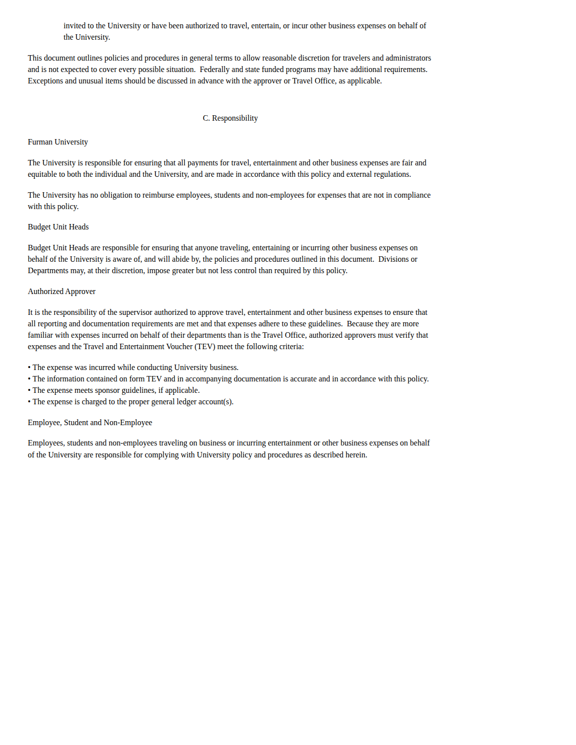invited to the University or have been authorized to travel, entertain, or incur other business expenses on behalf of the University.
This document outlines policies and procedures in general terms to allow reasonable discretion for travelers and administrators and is not expected to cover every possible situation. Federally and state funded programs may have additional requirements. Exceptions and unusual items should be discussed in advance with the approver or Travel Office, as applicable.
C. Responsibility
Furman University
The University is responsible for ensuring that all payments for travel, entertainment and other business expenses are fair and equitable to both the individual and the University, and are made in accordance with this policy and external regulations.
The University has no obligation to reimburse employees, students and non-employees for expenses that are not in compliance with this policy.
Budget Unit Heads
Budget Unit Heads are responsible for ensuring that anyone traveling, entertaining or incurring other business expenses on behalf of the University is aware of, and will abide by, the policies and procedures outlined in this document. Divisions or Departments may, at their discretion, impose greater but not less control than required by this policy.
Authorized Approver
It is the responsibility of the supervisor authorized to approve travel, entertainment and other business expenses to ensure that all reporting and documentation requirements are met and that expenses adhere to these guidelines. Because they are more familiar with expenses incurred on behalf of their departments than is the Travel Office, authorized approvers must verify that expenses and the Travel and Entertainment Voucher (TEV) meet the following criteria:
The expense was incurred while conducting University business.
The information contained on form TEV and in accompanying documentation is accurate and in accordance with this policy.
The expense meets sponsor guidelines, if applicable.
The expense is charged to the proper general ledger account(s).
Employee, Student and Non-Employee
Employees, students and non-employees traveling on business or incurring entertainment or other business expenses on behalf of the University are responsible for complying with University policy and procedures as described herein.